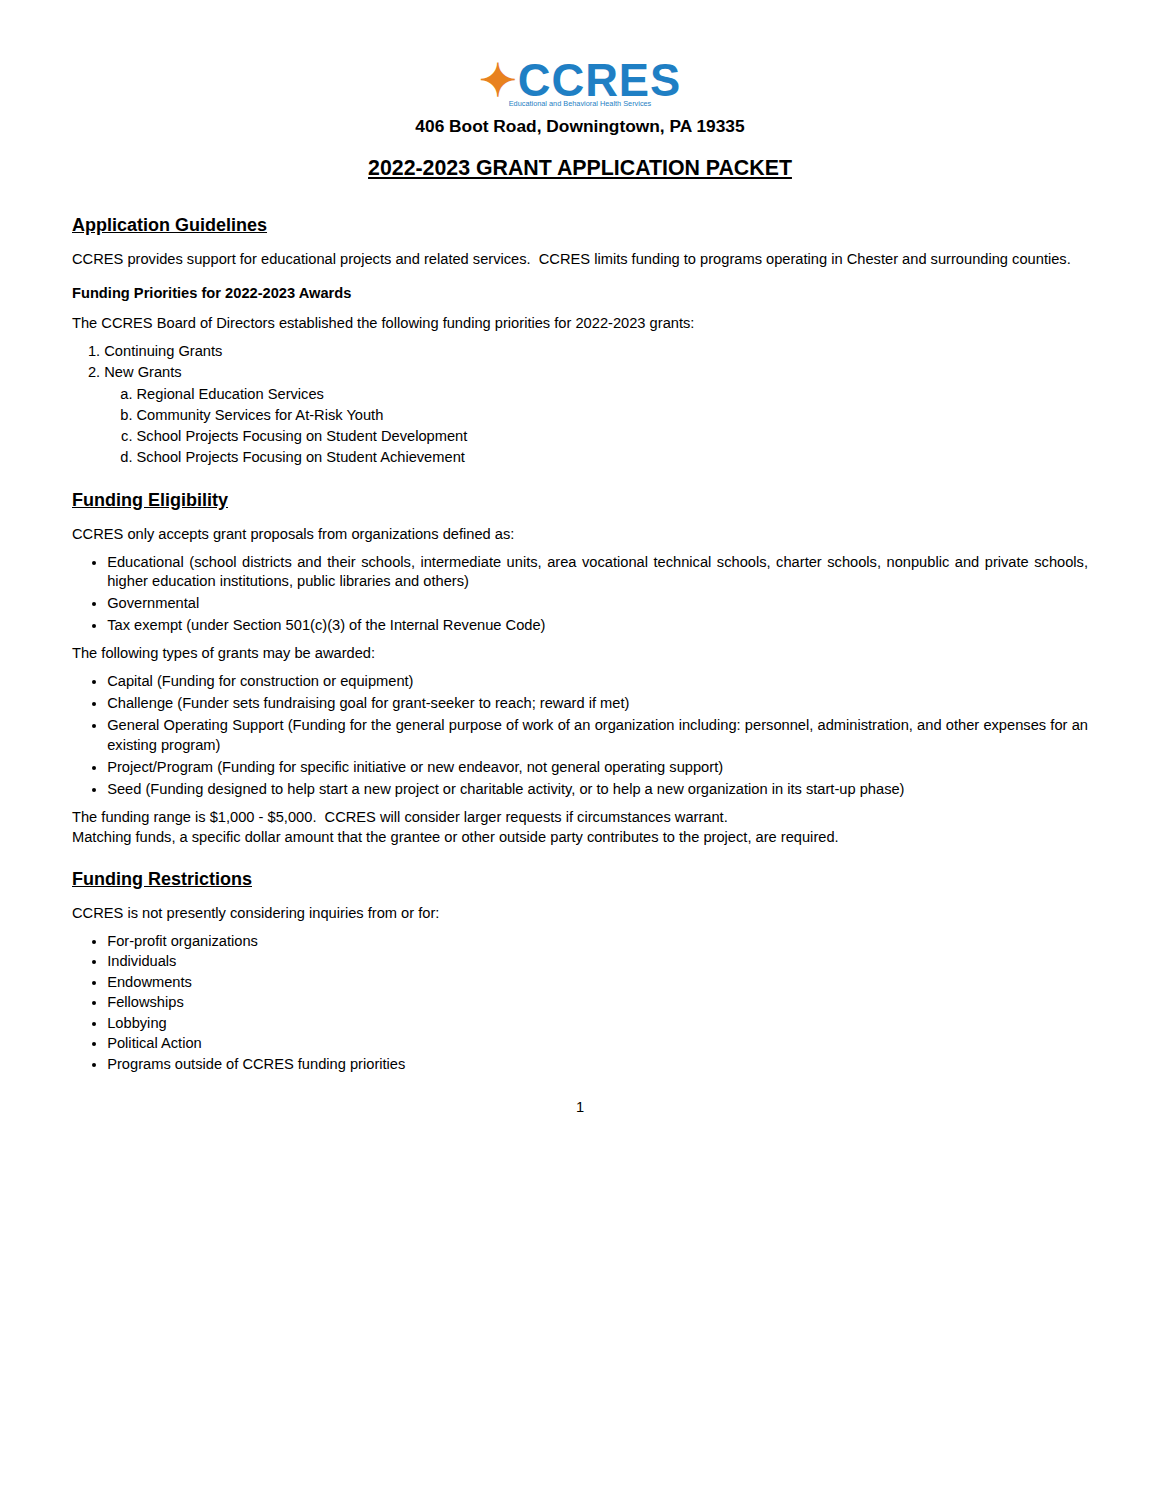✦CCRES
Educational and Behavioral Health Services
406 Boot Road, Downingtown, PA 19335
2022-2023 GRANT APPLICATION PACKET
Application Guidelines
CCRES provides support for educational projects and related services. CCRES limits funding to programs operating in Chester and surrounding counties.
Funding Priorities for 2022-2023 Awards
The CCRES Board of Directors established the following funding priorities for 2022-2023 grants:
Continuing Grants
New Grants
Regional Education Services
Community Services for At-Risk Youth
School Projects Focusing on Student Development
School Projects Focusing on Student Achievement
Funding Eligibility
CCRES only accepts grant proposals from organizations defined as:
Educational (school districts and their schools, intermediate units, area vocational technical schools, charter schools, nonpublic and private schools, higher education institutions, public libraries and others)
Governmental
Tax exempt (under Section 501(c)(3) of the Internal Revenue Code)
The following types of grants may be awarded:
Capital (Funding for construction or equipment)
Challenge (Funder sets fundraising goal for grant-seeker to reach; reward if met)
General Operating Support (Funding for the general purpose of work of an organization including: personnel, administration, and other expenses for an existing program)
Project/Program (Funding for specific initiative or new endeavor, not general operating support)
Seed (Funding designed to help start a new project or charitable activity, or to help a new organization in its start-up phase)
The funding range is $1,000 - $5,000. CCRES will consider larger requests if circumstances warrant.
Matching funds, a specific dollar amount that the grantee or other outside party contributes to the project, are required.
Funding Restrictions
CCRES is not presently considering inquiries from or for:
For-profit organizations
Individuals
Endowments
Fellowships
Lobbying
Political Action
Programs outside of CCRES funding priorities
1